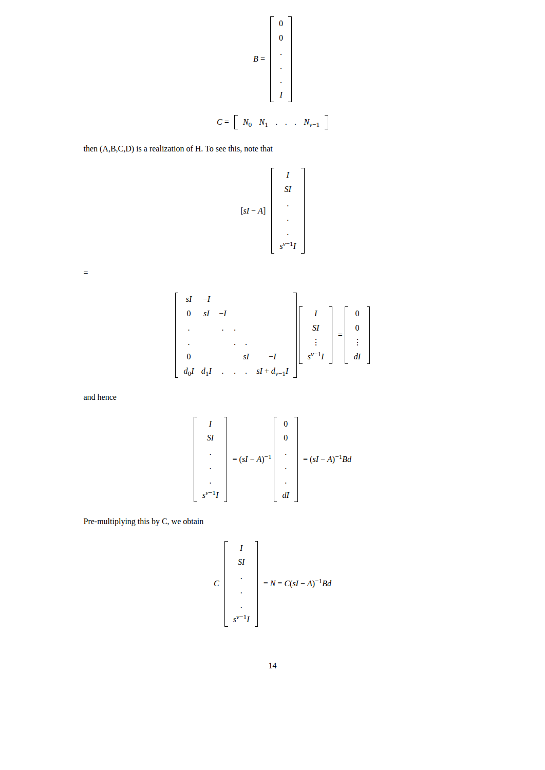B =
| 0 |
| 0 |
| . |
| . |
| . |
| I |
C =
| N 0 | N 1 | . | . | . | N v −1 |
then (A,B,C,D) is a realization of H. To see this, note that
[sI − A]
| I |
| SI |
| . |
| . |
| . |
| s v −1 I |
=
| sI | − I | | | | |
| 0 | sI | − I | | | |
| . | | . | . | | |
| . | | | . | . | |
| 0 | | | | sI | − I |
| d 0 I | d 1 I | . | . | . | sI + d v −1 I |
| I |
| SI |
| ⋮ |
| s v −1 I |
=
| 0 |
| 0 |
| ⋮ |
| dI |
and hence
| I |
| SI |
| . |
| . |
| . |
| s v −1 I |
= (sI − A)−1
| 0 |
| 0 |
| . |
| . |
| . |
| dI |
= (sI − A)−1Bd
Pre-multiplying this by C, we obtain
C
| I |
| SI |
| . |
| . |
| . |
| s v −1 I |
= N = C(sI − A)−1Bd
14